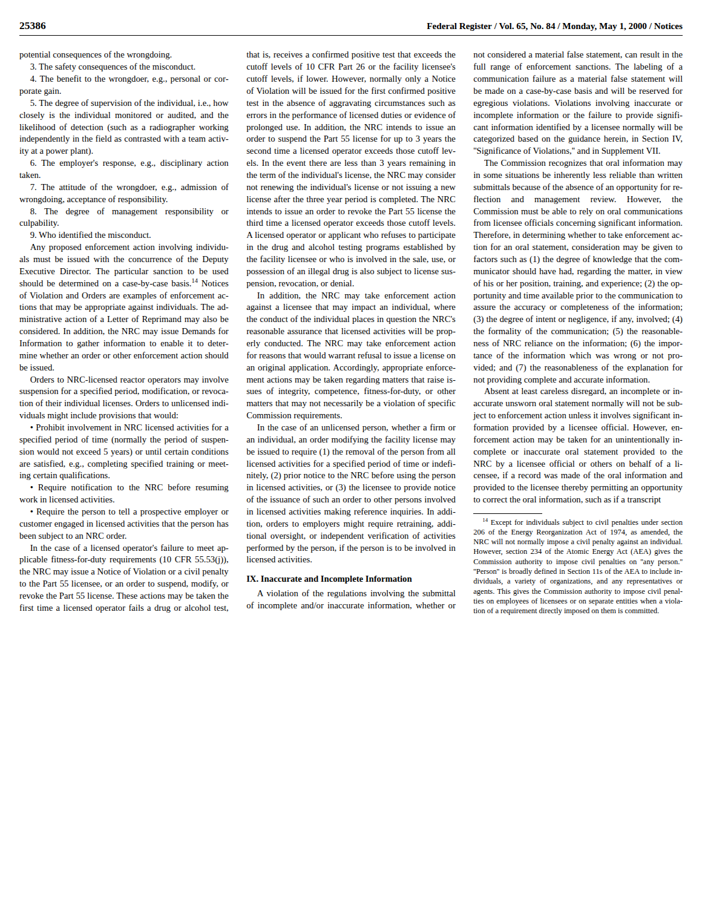25386 Federal Register / Vol. 65, No. 84 / Monday, May 1, 2000 / Notices
potential consequences of the wrongdoing.
3. The safety consequences of the misconduct.
4. The benefit to the wrongdoer, e.g., personal or corporate gain.
5. The degree of supervision of the individual, i.e., how closely is the individual monitored or audited, and the likelihood of detection (such as a radiographer working independently in the field as contrasted with a team activity at a power plant).
6. The employer's response, e.g., disciplinary action taken.
7. The attitude of the wrongdoer, e.g., admission of wrongdoing, acceptance of responsibility.
8. The degree of management responsibility or culpability.
9. Who identified the misconduct.
Any proposed enforcement action involving individuals must be issued with the concurrence of the Deputy Executive Director. The particular sanction to be used should be determined on a case-by-case basis.14 Notices of Violation and Orders are examples of enforcement actions that may be appropriate against individuals. The administrative action of a Letter of Reprimand may also be considered. In addition, the NRC may issue Demands for Information to gather information to enable it to determine whether an order or other enforcement action should be issued.
Orders to NRC-licensed reactor operators may involve suspension for a specified period, modification, or revocation of their individual licenses. Orders to unlicensed individuals might include provisions that would:
• Prohibit involvement in NRC licensed activities for a specified period of time (normally the period of suspension would not exceed 5 years) or until certain conditions are satisfied, e.g., completing specified training or meeting certain qualifications.
• Require notification to the NRC before resuming work in licensed activities.
• Require the person to tell a prospective employer or customer engaged in licensed activities that the person has been subject to an NRC order.
In the case of a licensed operator's failure to meet applicable fitness-for-duty requirements (10 CFR 55.53(j)), the NRC may issue a Notice of Violation or a civil penalty to the Part 55 licensee, or an order to suspend, modify, or revoke the Part 55 license. These actions may be taken the first time a licensed operator fails a drug or alcohol test, that is, receives a confirmed positive test that exceeds the cutoff levels of 10 CFR Part 26 or the facility licensee's cutoff levels, if lower. However, normally only a Notice of Violation will be issued for the first confirmed positive test in the absence of aggravating circumstances such as errors in the performance of licensed duties or evidence of prolonged use. In addition, the NRC intends to issue an order to suspend the Part 55 license for up to 3 years the second time a licensed operator exceeds those cutoff levels. In the event there are less than 3 years remaining in the term of the individual's license, the NRC may consider not renewing the individual's license or not issuing a new license after the three year period is completed. The NRC intends to issue an order to revoke the Part 55 license the third time a licensed operator exceeds those cutoff levels. A licensed operator or applicant who refuses to participate in the drug and alcohol testing programs established by the facility licensee or who is involved in the sale, use, or possession of an illegal drug is also subject to license suspension, revocation, or denial.
In addition, the NRC may take enforcement action against a licensee that may impact an individual, where the conduct of the individual places in question the NRC's reasonable assurance that licensed activities will be properly conducted. The NRC may take enforcement action for reasons that would warrant refusal to issue a license on an original application. Accordingly, appropriate enforcement actions may be taken regarding matters that raise issues of integrity, competence, fitness-for-duty, or other matters that may not necessarily be a violation of specific Commission requirements.
In the case of an unlicensed person, whether a firm or an individual, an order modifying the facility license may be issued to require (1) the removal of the person from all licensed activities for a specified period of time or indefinitely, (2) prior notice to the NRC before using the person in licensed activities, or (3) the licensee to provide notice of the issuance of such an order to other persons involved in licensed activities making reference inquiries. In addition, orders to employers might require retraining, additional oversight, or independent verification of activities performed by the person, if the person is to be involved in licensed activities.
IX. Inaccurate and Incomplete Information
A violation of the regulations involving the submittal of incomplete and/or inaccurate information, whether or not considered a material false statement, can result in the full range of enforcement sanctions. The labeling of a communication failure as a material false statement will be made on a case-by-case basis and will be reserved for egregious violations. Violations involving inaccurate or incomplete information or the failure to provide significant information identified by a licensee normally will be categorized based on the guidance herein, in Section IV, ''Significance of Violations,'' and in Supplement VII.
The Commission recognizes that oral information may in some situations be inherently less reliable than written submittals because of the absence of an opportunity for reflection and management review. However, the Commission must be able to rely on oral communications from licensee officials concerning significant information. Therefore, in determining whether to take enforcement action for an oral statement, consideration may be given to factors such as (1) the degree of knowledge that the communicator should have had, regarding the matter, in view of his or her position, training, and experience; (2) the opportunity and time available prior to the communication to assure the accuracy or completeness of the information; (3) the degree of intent or negligence, if any, involved; (4) the formality of the communication; (5) the reasonableness of NRC reliance on the information; (6) the importance of the information which was wrong or not provided; and (7) the reasonableness of the explanation for not providing complete and accurate information.
Absent at least careless disregard, an incomplete or inaccurate unsworn oral statement normally will not be subject to enforcement action unless it involves significant information provided by a licensee official. However, enforcement action may be taken for an unintentionally incomplete or inaccurate oral statement provided to the NRC by a licensee official or others on behalf of a licensee, if a record was made of the oral information and provided to the licensee thereby permitting an opportunity to correct the oral information, such as if a transcript
14 Except for individuals subject to civil penalties under section 206 of the Energy Reorganization Act of 1974, as amended, the NRC will not normally impose a civil penalty against an individual. However, section 234 of the Atomic Energy Act (AEA) gives the Commission authority to impose civil penalties on ''any person.'' ''Person'' is broadly defined in Section 11s of the AEA to include individuals, a variety of organizations, and any representatives or agents. This gives the Commission authority to impose civil penalties on employees of licensees or on separate entities when a violation of a requirement directly imposed on them is committed.